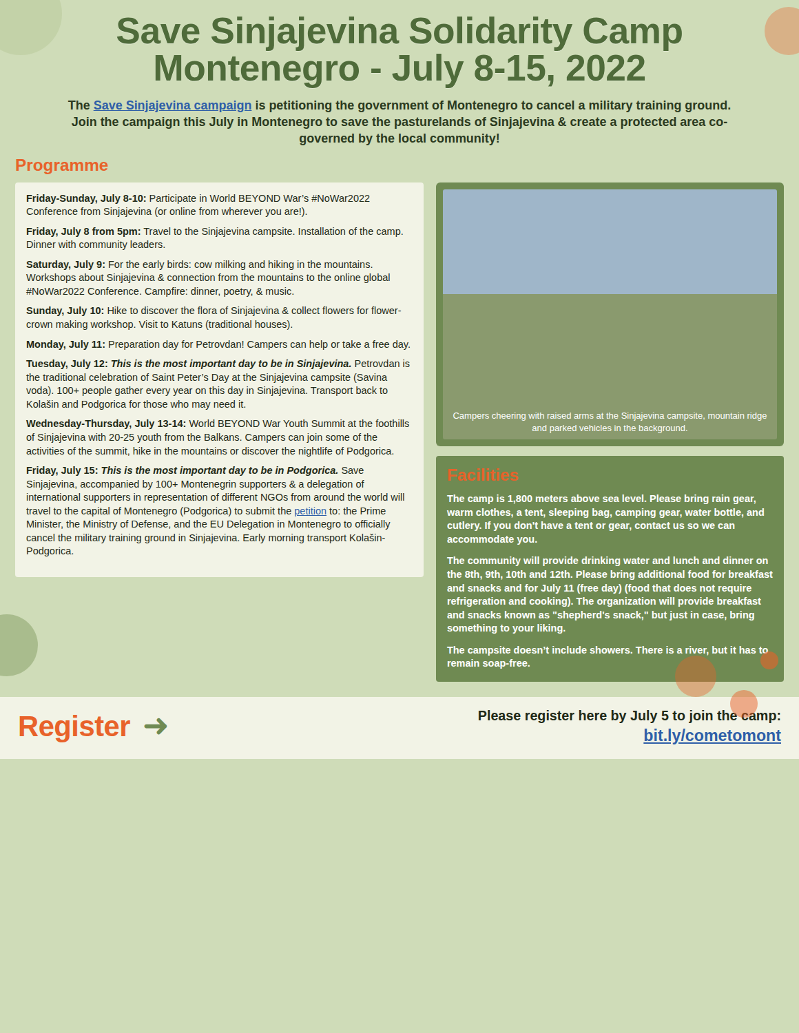Save Sinjajevina Solidarity Camp
Montenegro - July 8-15, 2022
The Save Sinjajevina campaign is petitioning the government of Montenegro to cancel a military training ground. Join the campaign this July in Montenegro to save the pasturelands of Sinjajevina & create a protected area co-governed by the local community!
Programme
Friday-Sunday, July 8-10: Participate in World BEYOND War’s #NoWar2022 Conference from Sinjajevina (or online from wherever you are!).
Friday, July 8 from 5pm: Travel to the Sinjajevina campsite. Installation of the camp. Dinner with community leaders.
Saturday, July 9: For the early birds: cow milking and hiking in the mountains. Workshops about Sinjajevina & connection from the mountains to the online global #NoWar2022 Conference. Campfire: dinner, poetry, & music.
Sunday, July 10: Hike to discover the flora of Sinjajevina & collect flowers for flower-crown making workshop. Visit to Katuns (traditional houses).
Monday, July 11: Preparation day for Petrovdan! Campers can help or take a free day.
Tuesday, July 12: This is the most important day to be in Sinjajevina. Petrovdan is the traditional celebration of Saint Peter’s Day at the Sinjajevina campsite (Savina voda). 100+ people gather every year on this day in Sinjajevina. Transport back to Kolašin and Podgorica for those who may need it.
Wednesday-Thursday, July 13-14: World BEYOND War Youth Summit at the foothills of Sinjajevina with 20-25 youth from the Balkans. Campers can join some of the activities of the summit, hike in the mountains or discover the nightlife of Podgorica.
Friday, July 15: This is the most important day to be in Podgorica. Save Sinjajevina, accompanied by 100+ Montenegrin supporters & a delegation of international supporters in representation of different NGOs from around the world will travel to the capital of Montenegro (Podgorica) to submit the petition to: the Prime Minister, the Ministry of Defense, and the EU Delegation in Montenegro to officially cancel the military training ground in Sinjajevina. Early morning transport Kolašin-Podgorica.
Campers cheering with raised arms at the Sinjajevina campsite, mountain ridge and parked vehicles in the background.
Facilities
The camp is 1,800 meters above sea level. Please bring rain gear, warm clothes, a tent, sleeping bag, camping gear, water bottle, and cutlery. If you don't have a tent or gear, contact us so we can accommodate you.
The community will provide drinking water and lunch and dinner on the 8th, 9th, 10th and 12th. Please bring additional food for breakfast and snacks and for July 11 (free day) (food that does not require refrigeration and cooking). The organization will provide breakfast and snacks known as "shepherd's snack," but just in case, bring something to your liking.
The campsite doesn’t include showers. There is a river, but it has to remain soap-free.
Register ➜
Please register here by July 5 to join the camp: bit.ly/cometomont